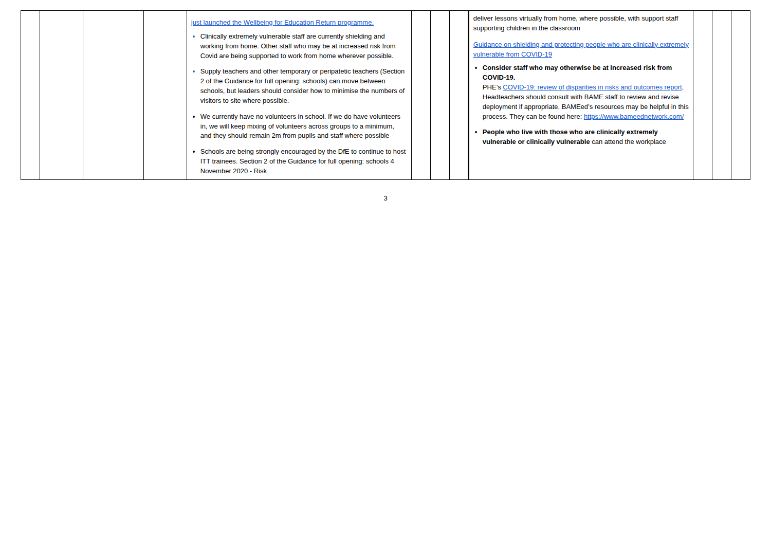| | | | | just launched the Wellbeing for Education Return programme. Clinically extremely vulnerable staff are currently shielding and working from home. Other staff who may be at increased risk from Covid are being supported to work from home wherever possible. Supply teachers and other temporary or peripatetic teachers (Section 2 of the Guidance for full opening: schools) can move between schools, but leaders should consider how to minimise the numbers of visitors to site where possible. We currently have no volunteers in school. If we do have volunteers in, we will keep mixing of volunteers across groups to a minimum, and they should remain 2m from pupils and staff where possible Schools are being strongly encouraged by the DfE to continue to host ITT trainees. Section 2 of the Guidance for full opening: schools 4 November 2020 - Risk | | | | deliver lessons virtually from home, where possible, with support staff supporting children in the classroom Guidance on shielding and protecting people who are clinically extremely vulnerable from COVID-19 Consider staff who may otherwise be at increased risk from COVID-19. PHE’s COVID-19: review of disparities in risks and outcomes report . Headteachers should consult with BAME staff to review and revise deployment if appropriate. BAMEed’s resources may be helpful in this process. They can be found here: https://www.bameednetwork.com/ People who live with those who are clinically extremely vulnerable or clinically vulnerable can attend the workplace | | | |
3